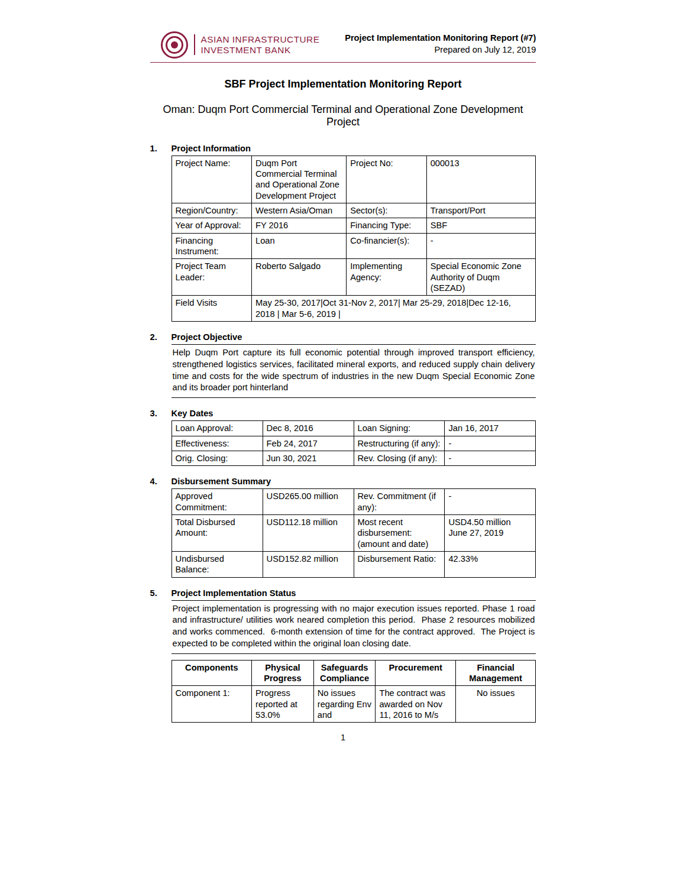ASIAN INFRASTRUCTURE
INVESTMENT BANK
Project Implementation Monitoring Report (#7)
Prepared on July 12, 2019
SBF Project Implementation Monitoring Report
Oman: Duqm Port Commercial Terminal and Operational Zone Development Project
Project Information
| Project Name: | Duqm Port Commercial Terminal and Operational Zone Development Project | Project No: | 000013 |
| Region/Country: | Western Asia/Oman | Sector(s): | Transport/Port |
| Year of Approval: | FY 2016 | Financing Type: | SBF |
| Financing Instrument: | Loan | Co-financier(s): | - |
| Project Team Leader: | Roberto Salgado | Implementing Agency: | Special Economic Zone Authority of Duqm (SEZAD) |
| Field Visits | May 25-30, 2017/Oct 31-Nov 2, 2017/ Mar 25-29, 2018/Dec 12-16, 2018 / Mar 5-6, 2019 / |
Project Objective
Help Duqm Port capture its full economic potential through improved transport efficiency, strengthened logistics services, facilitated mineral exports, and reduced supply chain delivery time and costs for the wide spectrum of industries in the new Duqm Special Economic Zone and its broader port hinterland
Key Dates
| Loan Approval: | Dec 8, 2016 | Loan Signing: | Jan 16, 2017 |
| Effectiveness: | Feb 24, 2017 | Restructuring (if any): | - |
| Orig. Closing: | Jun 30, 2021 | Rev. Closing (if any): | - |
Disbursement Summary
| Approved Commitment: | USD265.00 million | Rev. Commitment (if any): | - |
| Total Disbursed Amount: | USD112.18 million | Most recent disbursement: (amount and date) | USD4.50 million June 27, 2019 |
| Undisbursed Balance: | USD152.82 million | Disbursement Ratio: | 42.33% |
Project Implementation Status
Project implementation is progressing with no major execution issues reported. Phase 1 road and infrastructure/ utilities work neared completion this period. Phase 2 resources mobilized and works commenced. 6-month extension of time for the contract approved. The Project is expected to be completed within the original loan closing date.
| Components | Physical Progress | Safeguards Compliance | Procurement | Financial Management |
| --- | --- | --- | --- | --- |
| Component 1: | Progress reported at 53.0% | No issues regarding Env and | The contract was awarded on Nov 11, 2016 to M/s | No issues |
1